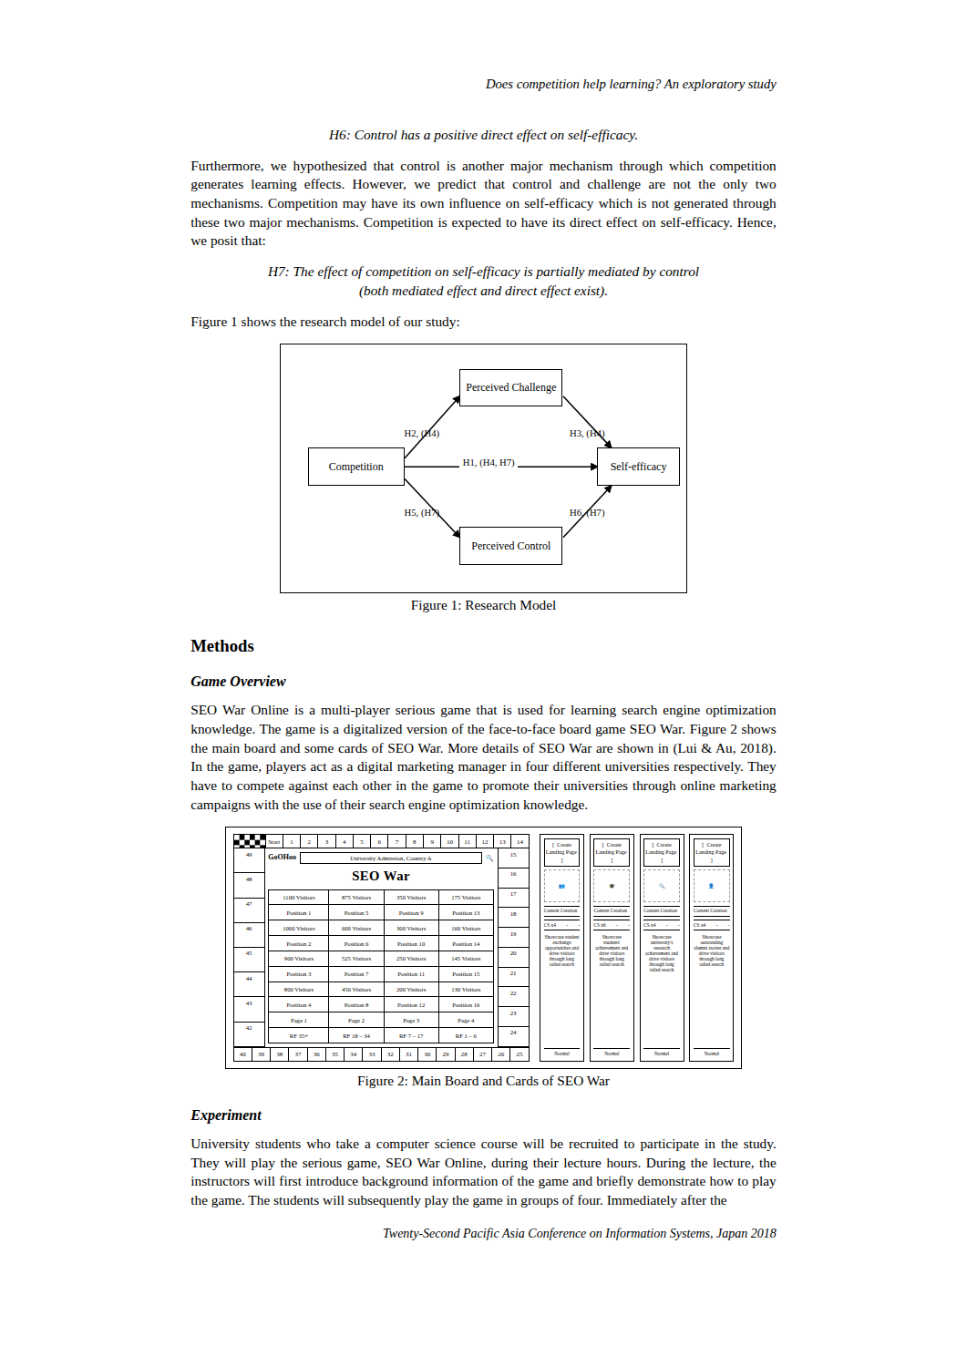Does competition help learning? An exploratory study
H6: Control has a positive direct effect on self-efficacy.
Furthermore, we hypothesized that control is another major mechanism through which competition generates learning effects. However, we predict that control and challenge are not the only two mechanisms. Competition may have its own influence on self-efficacy which is not generated through these two major mechanisms. Competition is expected to have its direct effect on self-efficacy. Hence, we posit that:
H7: The effect of competition on self-efficacy is partially mediated by control (both mediated effect and direct effect exist).
Figure 1 shows the research model of our study:
Perceived Challenge
Competition
Self-efficacy
Perceived Control
H2, (H4) H3, (H4) H1, (H4, H7) H5, (H7) H6, (H7)
Figure 1: Research Model
Methods
Game Overview
SEO War Online is a multi-player serious game that is used for learning search engine optimization knowledge. The game is a digitalized version of the face-to-face board game SEO War. Figure 2 shows the main board and some cards of SEO War. More details of SEO War are shown in (Lui & Au, 2018). In the game, players act as a digital marketing manager in four different universities respectively. They have to compete against each other in the game to promote their universities through online marketing campaigns with the use of their search engine optimization knowledge.
Start
1
2
3
4
5
6
7
8
9
10
11
12
13
14
49
48
47
46
45
44
43
42
GoOHoo University Admission, Country A 🔍
SEO War
| 1100 Visitors | 875 Visitors | 350 Visitors | 175 Visitors |
| Position 1 | Position 5 | Position 9 | Position 13 |
| 1000 Visitors | 600 Visitors | 300 Visitors | 160 Visitors |
| Position 2 | Position 6 | Position 10 | Position 14 |
| 900 Visitors | 525 Visitors | 250 Visitors | 145 Visitors |
| Position 3 | Position 7 | Position 11 | Position 15 |
| 800 Visitors | 450 Visitors | 200 Visitors | 130 Visitors |
| Position 4 | Position 8 | Position 12 | Position 16 |
| Page 1 | Page 2 | Page 3 | Page 4 |
| RF 35+ | RF 18 – 34 | RF 7 – 17 | RF 1 – 6 |
15
16
17
18
19
20
21
22
23
24
40
39
38
37
36
35
34
33
32
31
30
29
28
27
26
25
[ Create Landing Page ]
👥
Content Creation
CS x4--
Showcase student exchange opportunities and drive visitors through long tailed search
Normal
[ Create Landing Page ]
🎓
Content Creation
CS x6--
Showcase students' achievement and drive visitors through long tailed search
Normal
[ Create Landing Page ]
🔍
Content Creation
CS x4--
Showcase university's research achievement and drive visitors through long tailed search
Normal
[ Create Landing Page ]
👤
Content Creation
CS x4--
Showcase outstanding alumni stories and drive visitors through long tailed search
Normal
Figure 2: Main Board and Cards of SEO War
Experiment
University students who take a computer science course will be recruited to participate in the study. They will play the serious game, SEO War Online, during their lecture hours. During the lecture, the instructors will first introduce background information of the game and briefly demonstrate how to play the game. The students will subsequently play the game in groups of four. Immediately after the
Twenty-Second Pacific Asia Conference on Information Systems, Japan 2018